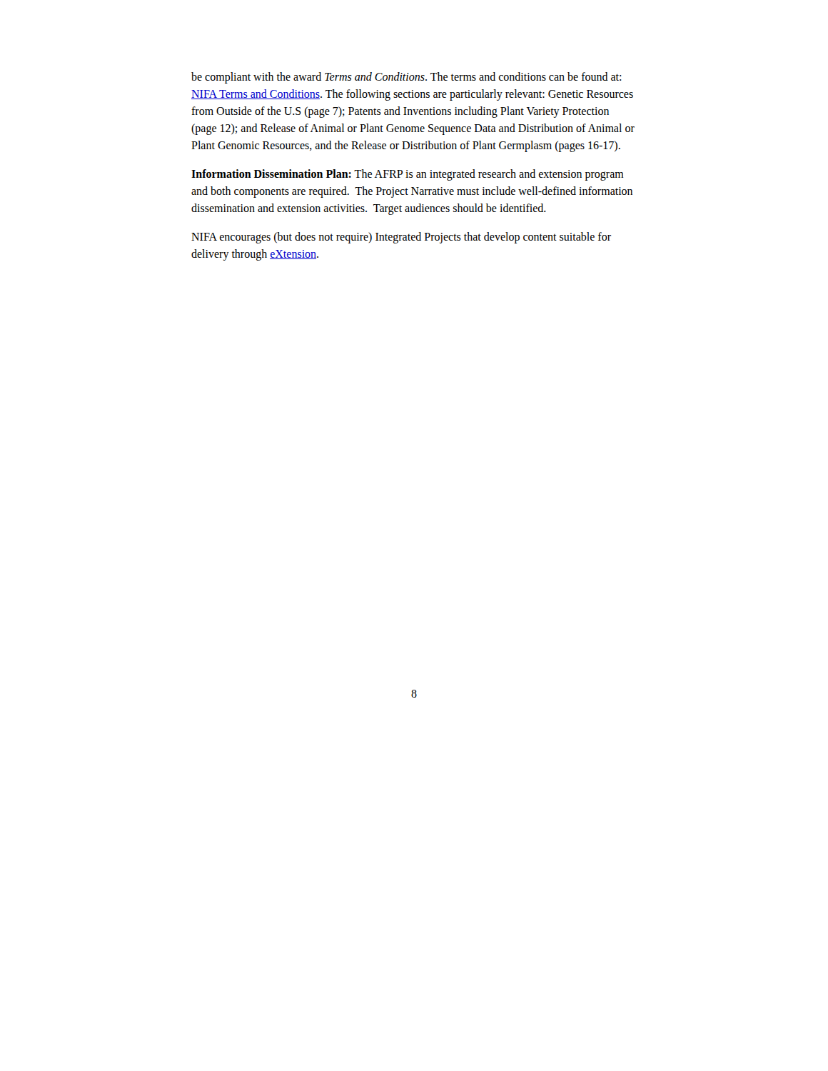be compliant with the award Terms and Conditions. The terms and conditions can be found at: NIFA Terms and Conditions. The following sections are particularly relevant: Genetic Resources from Outside of the U.S (page 7); Patents and Inventions including Plant Variety Protection (page 12); and Release of Animal or Plant Genome Sequence Data and Distribution of Animal or Plant Genomic Resources, and the Release or Distribution of Plant Germplasm (pages 16-17).
Information Dissemination Plan: The AFRP is an integrated research and extension program and both components are required. The Project Narrative must include well-defined information dissemination and extension activities. Target audiences should be identified.
NIFA encourages (but does not require) Integrated Projects that develop content suitable for delivery through eXtension.
8